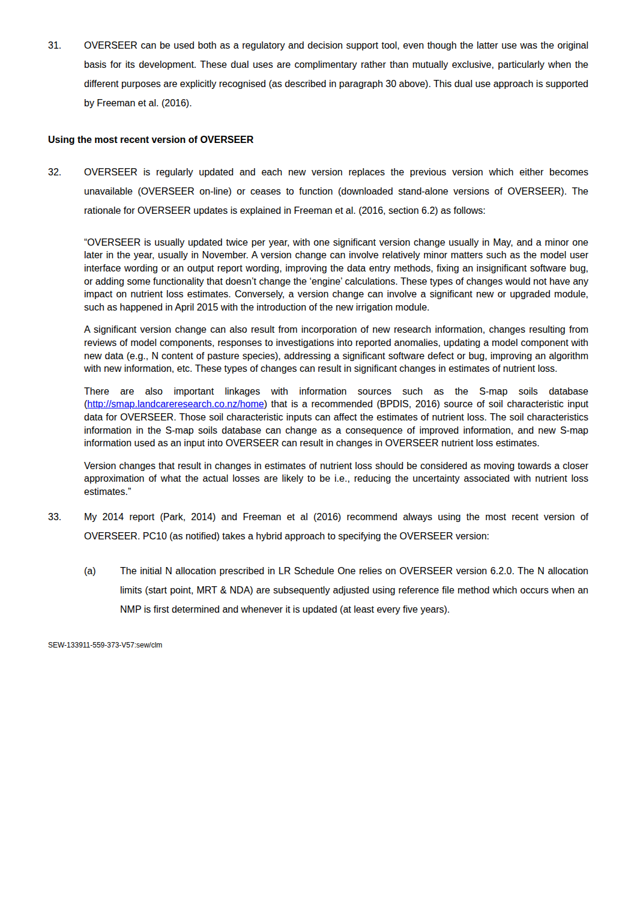OVERSEER can be used both as a regulatory and decision support tool, even though the latter use was the original basis for its development. These dual uses are complimentary rather than mutually exclusive, particularly when the different purposes are explicitly recognised (as described in paragraph 30 above). This dual use approach is supported by Freeman et al. (2016).
Using the most recent version of OVERSEER
OVERSEER is regularly updated and each new version replaces the previous version which either becomes unavailable (OVERSEER on-line) or ceases to function (downloaded stand-alone versions of OVERSEER). The rationale for OVERSEER updates is explained in Freeman et al. (2016, section 6.2) as follows:
“OVERSEER is usually updated twice per year, with one significant version change usually in May, and a minor one later in the year, usually in November. A version change can involve relatively minor matters such as the model user interface wording or an output report wording, improving the data entry methods, fixing an insignificant software bug, or adding some functionality that doesn’t change the ‘engine’ calculations. These types of changes would not have any impact on nutrient loss estimates. Conversely, a version change can involve a significant new or upgraded module, such as happened in April 2015 with the introduction of the new irrigation module.
A significant version change can also result from incorporation of new research information, changes resulting from reviews of model components, responses to investigations into reported anomalies, updating a model component with new data (e.g., N content of pasture species), addressing a significant software defect or bug, improving an algorithm with new information, etc. These types of changes can result in significant changes in estimates of nutrient loss.
There are also important linkages with information sources such as the S-map soils database (http://smap.landcareresearch.co.nz/home) that is a recommended (BPDIS, 2016) source of soil characteristic input data for OVERSEER. Those soil characteristic inputs can affect the estimates of nutrient loss. The soil characteristics information in the S-map soils database can change as a consequence of improved information, and new S-map information used as an input into OVERSEER can result in changes in OVERSEER nutrient loss estimates.
Version changes that result in changes in estimates of nutrient loss should be considered as moving towards a closer approximation of what the actual losses are likely to be i.e., reducing the uncertainty associated with nutrient loss estimates.”
My 2014 report (Park, 2014) and Freeman et al (2016) recommend always using the most recent version of OVERSEER. PC10 (as notified) takes a hybrid approach to specifying the OVERSEER version:
The initial N allocation prescribed in LR Schedule One relies on OVERSEER version 6.2.0. The N allocation limits (start point, MRT & NDA) are subsequently adjusted using reference file method which occurs when an NMP is first determined and whenever it is updated (at least every five years).
SEW-133911-559-373-V57:sew/clm